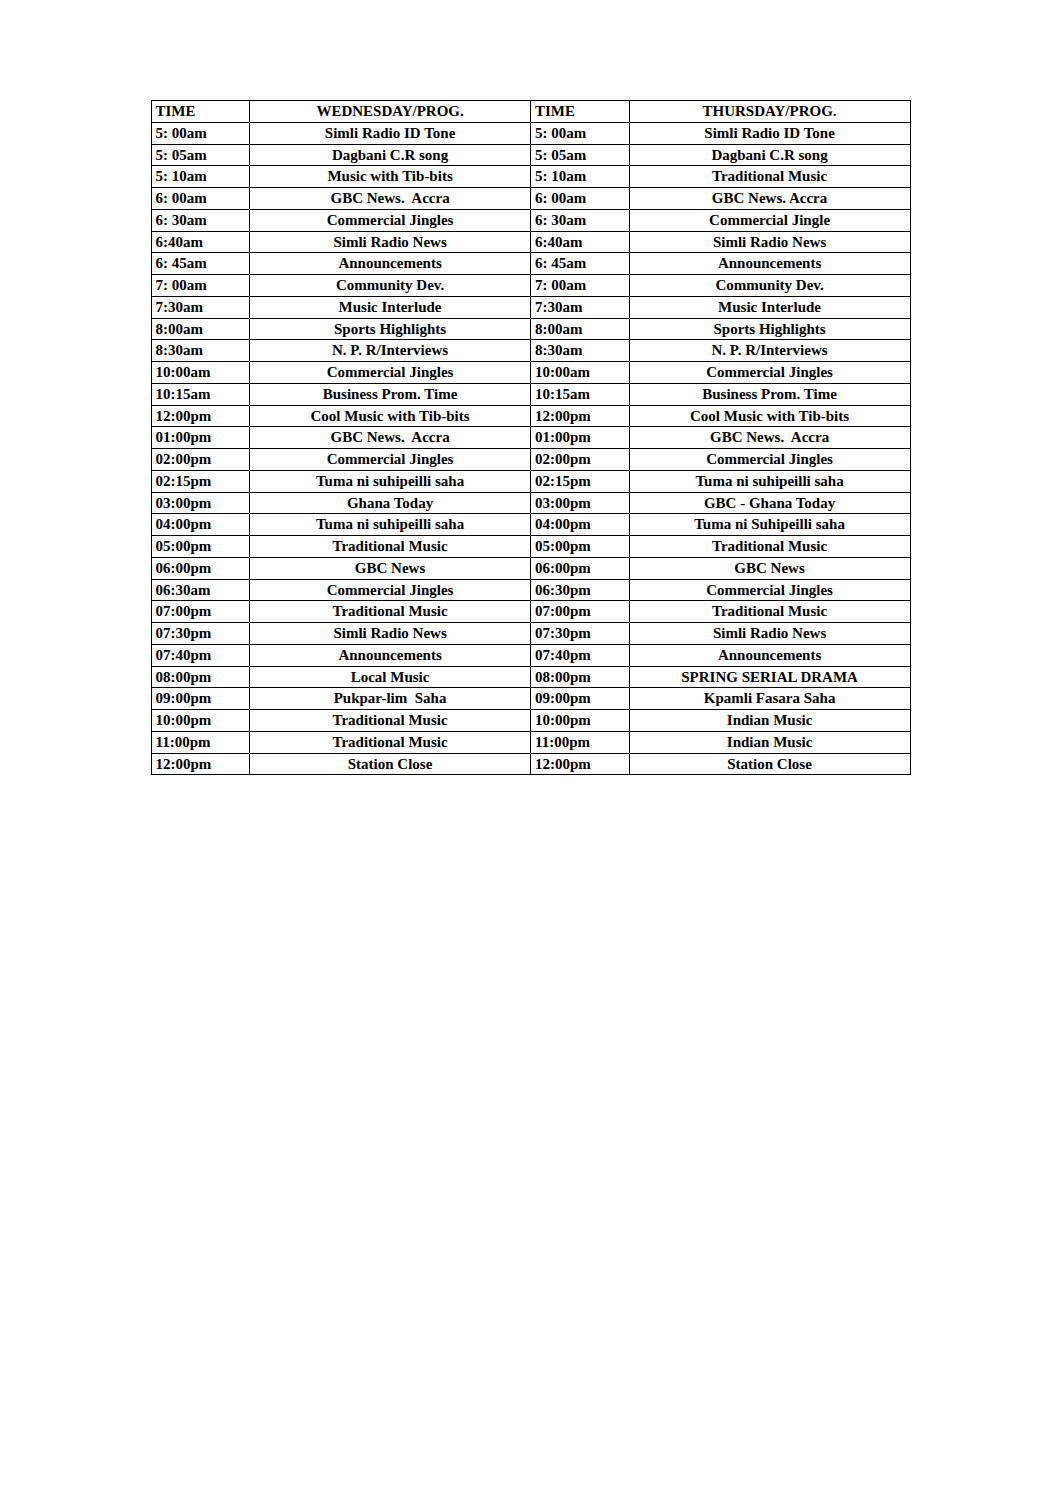| TIME | WEDNESDAY/PROG. | TIME | THURSDAY/PROG. |
| --- | --- | --- | --- |
| 5: 00am | Simli Radio ID Tone | 5: 00am | Simli Radio ID Tone |
| 5: 05am | Dagbani C.R song | 5: 05am | Dagbani C.R song |
| 5: 10am | Music with Tib-bits | 5: 10am | Traditional Music |
| 6: 00am | GBC News. Accra | 6: 00am | GBC News. Accra |
| 6: 30am | Commercial Jingles | 6: 30am | Commercial Jingle |
| 6:40am | Simli Radio News | 6:40am | Simli Radio News |
| 6: 45am | Announcements | 6: 45am | Announcements |
| 7: 00am | Community Dev. | 7: 00am | Community Dev. |
| 7:30am | Music Interlude | 7:30am | Music Interlude |
| 8:00am | Sports Highlights | 8:00am | Sports Highlights |
| 8:30am | N. P. R/Interviews | 8:30am | N. P. R/Interviews |
| 10:00am | Commercial Jingles | 10:00am | Commercial Jingles |
| 10:15am | Business Prom. Time | 10:15am | Business Prom. Time |
| 12:00pm | Cool Music with Tib-bits | 12:00pm | Cool Music with Tib-bits |
| 01:00pm | GBC News. Accra | 01:00pm | GBC News. Accra |
| 02:00pm | Commercial Jingles | 02:00pm | Commercial Jingles |
| 02:15pm | Tuma ni suhipeilli saha | 02:15pm | Tuma ni suhipeilli saha |
| 03:00pm | Ghana Today | 03:00pm | GBC - Ghana Today |
| 04:00pm | Tuma ni suhipeilli saha | 04:00pm | Tuma ni Suhipeilli saha |
| 05:00pm | Traditional Music | 05:00pm | Traditional Music |
| 06:00pm | GBC News | 06:00pm | GBC News |
| 06:30am | Commercial Jingles | 06:30pm | Commercial Jingles |
| 07:00pm | Traditional Music | 07:00pm | Traditional Music |
| 07:30pm | Simli Radio News | 07:30pm | Simli Radio News |
| 07:40pm | Announcements | 07:40pm | Announcements |
| 08:00pm | Local Music | 08:00pm | SPRING SERIAL DRAMA |
| 09:00pm | Pukpar-lim Saha | 09:00pm | Kpamli Fasara Saha |
| 10:00pm | Traditional Music | 10:00pm | Indian Music |
| 11:00pm | Traditional Music | 11:00pm | Indian Music |
| 12:00pm | Station Close | 12:00pm | Station Close |